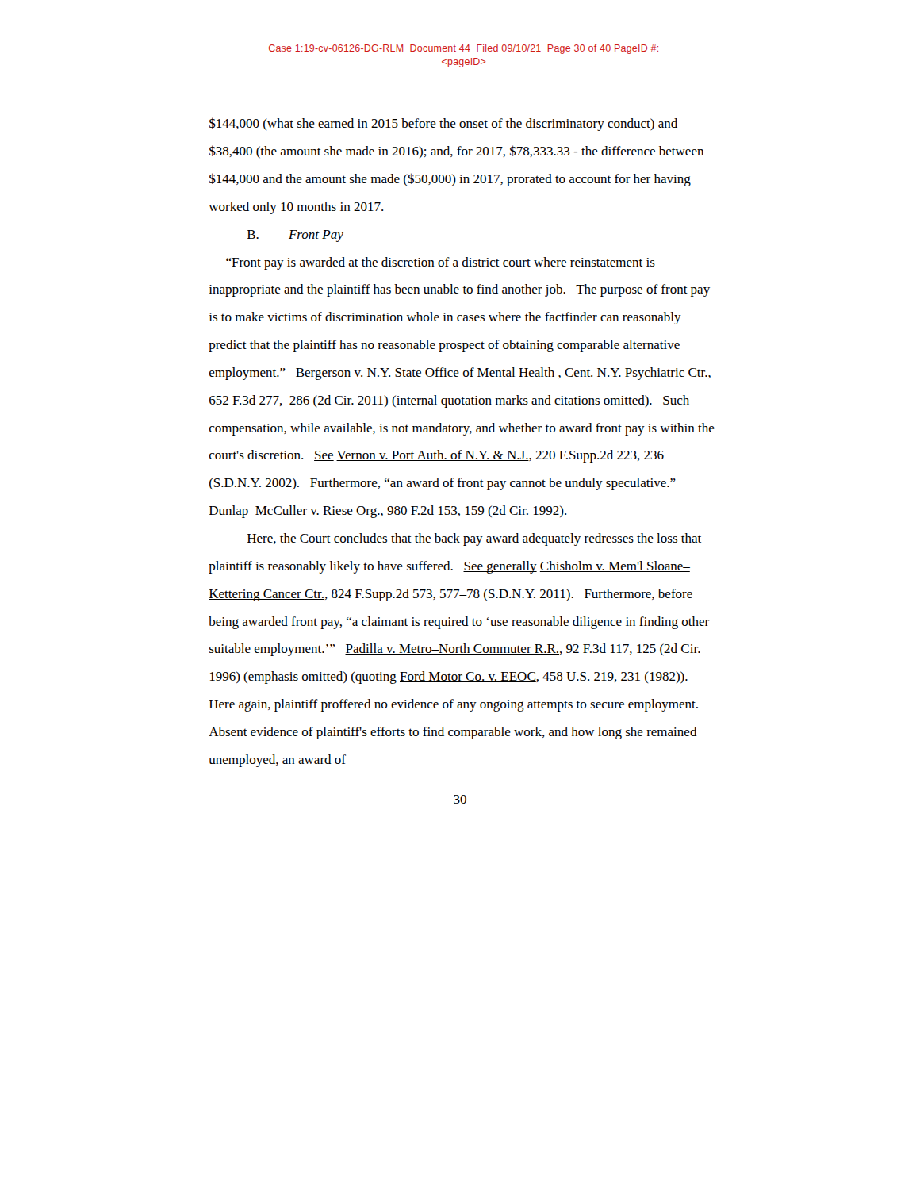Case 1:19-cv-06126-DG-RLM Document 44 Filed 09/10/21 Page 30 of 40 PageID #: <pageID>
$144,000 (what she earned in 2015 before the onset of the discriminatory conduct) and $38,400 (the amount she made in 2016); and, for 2017, $78,333.33 - the difference between $144,000 and the amount she made ($50,000) in 2017, prorated to account for her having worked only 10 months in 2017.
B. Front Pay
“Front pay is awarded at the discretion of a district court where reinstatement is inappropriate and the plaintiff has been unable to find another job. The purpose of front pay is to make victims of discrimination whole in cases where the factfinder can reasonably predict that the plaintiff has no reasonable prospect of obtaining comparable alternative employment.” Bergerson v. N.Y. State Office of Mental Health , Cent. N.Y. Psychiatric Ctr., 652 F.3d 277, 286 (2d Cir. 2011) (internal quotation marks and citations omitted). Such compensation, while available, is not mandatory, and whether to award front pay is within the court's discretion. See Vernon v. Port Auth. of N.Y. & N.J., 220 F.Supp.2d 223, 236 (S.D.N.Y. 2002). Furthermore, “an award of front pay cannot be unduly speculative.” Dunlap–McCuller v. Riese Org., 980 F.2d 153, 159 (2d Cir. 1992).
Here, the Court concludes that the back pay award adequately redresses the loss that plaintiff is reasonably likely to have suffered. See generally Chisholm v. Mem'l Sloane–Kettering Cancer Ctr., 824 F.Supp.2d 573, 577–78 (S.D.N.Y. 2011). Furthermore, before being awarded front pay, “a claimant is required to ‘use reasonable diligence in finding other suitable employment.’” Padilla v. Metro–North Commuter R.R., 92 F.3d 117, 125 (2d Cir. 1996) (emphasis omitted) (quoting Ford Motor Co. v. EEOC, 458 U.S. 219, 231 (1982)). Here again, plaintiff proffered no evidence of any ongoing attempts to secure employment. Absent evidence of plaintiff's efforts to find comparable work, and how long she remained unemployed, an award of
30